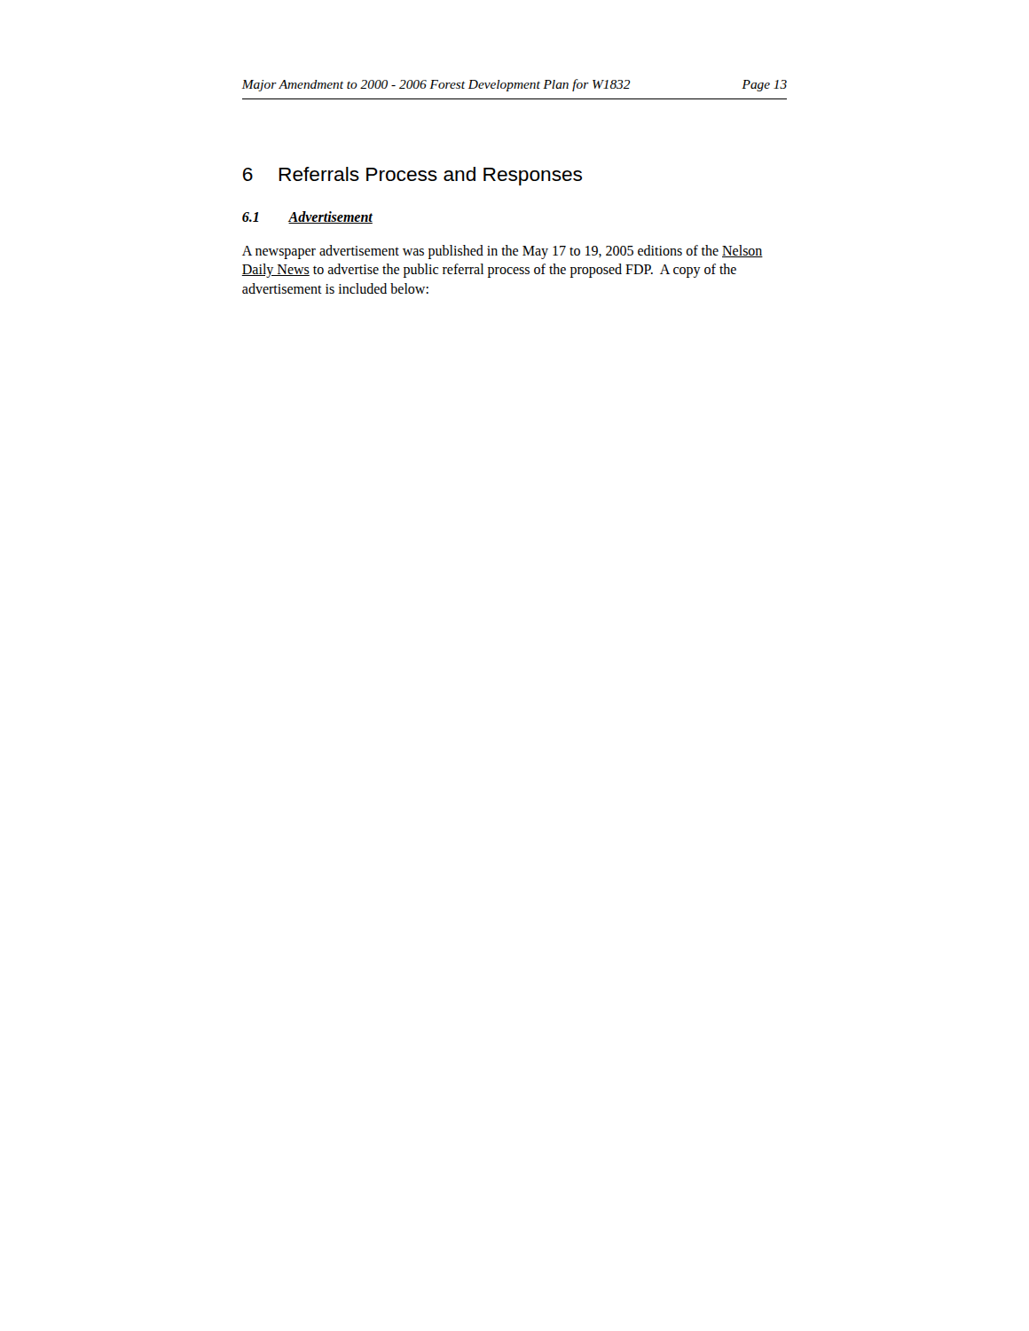Major Amendment to 2000 - 2006 Forest Development Plan for W1832
Page 13
6 Referrals Process and Responses
6.1 Advertisement
A newspaper advertisement was published in the May 17 to 19, 2005 editions of the Nelson Daily News to advertise the public referral process of the proposed FDP. A copy of the advertisement is included below: